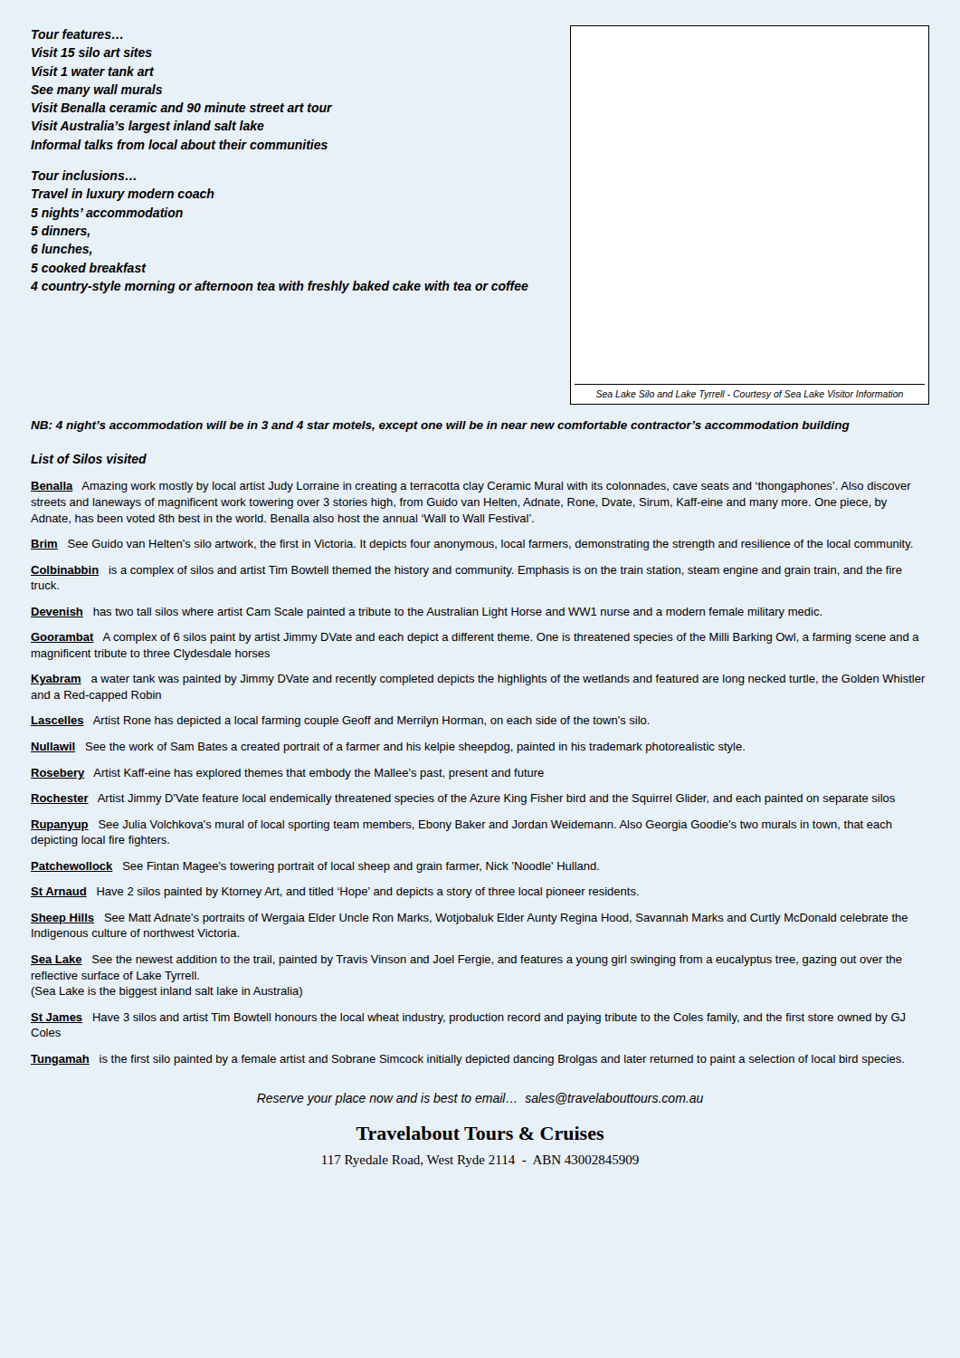Tour features…
Visit 15 silo art sites
Visit 1 water tank art
See many wall murals
Visit Benalla ceramic and 90 minute street art tour
Visit Australia’s largest inland salt lake
Informal talks from local about their communities
Tour inclusions…
Travel in luxury modern coach
5 nights’ accommodation
5 dinners,
6 lunches,
5 cooked breakfast
4 country-style morning or afternoon tea with freshly baked cake with tea or coffee
Sea Lake Silo and Lake Tyrrell - Courtesy of Sea Lake Visitor Information
NB: 4 night’s accommodation will be in 3 and 4 star motels, except one will be in near new comfortable contractor’s accommodation building
List of Silos visited
Benalla Amazing work mostly by local artist Judy Lorraine in creating a terracotta clay Ceramic Mural with its colonnades, cave seats and ‘thongaphones’. Also discover streets and laneways of magnificent work towering over 3 stories high, from Guido van Helten, Adnate, Rone, Dvate, Sirum, Kaff-eine and many more. One piece, by Adnate, has been voted 8th best in the world. Benalla also host the annual ‘Wall to Wall Festival’.
Brim See Guido van Helten's silo artwork, the first in Victoria. It depicts four anonymous, local farmers, demonstrating the strength and resilience of the local community.
Colbinabbin is a complex of silos and artist Tim Bowtell themed the history and community. Emphasis is on the train station, steam engine and grain train, and the fire truck.
Devenish has two tall silos where artist Cam Scale painted a tribute to the Australian Light Horse and WW1 nurse and a modern female military medic.
Goorambat A complex of 6 silos paint by artist Jimmy DVate and each depict a different theme. One is threatened species of the Milli Barking Owl, a farming scene and a magnificent tribute to three Clydesdale horses
Kyabram a water tank was painted by Jimmy DVate and recently completed depicts the highlights of the wetlands and featured are long necked turtle, the Golden Whistler and a Red-capped Robin
Lascelles Artist Rone has depicted a local farming couple Geoff and Merrilyn Horman, on each side of the town's silo.
Nullawil See the work of Sam Bates a created portrait of a farmer and his kelpie sheepdog, painted in his trademark photorealistic style.
Rosebery Artist Kaff-eine has explored themes that embody the Mallee's past, present and future
Rochester Artist Jimmy D'Vate feature local endemically threatened species of the Azure King Fisher bird and the Squirrel Glider, and each painted on separate silos
Rupanyup See Julia Volchkova's mural of local sporting team members, Ebony Baker and Jordan Weidemann. Also Georgia Goodie's two murals in town, that each depicting local fire fighters.
Patchewollock See Fintan Magee's towering portrait of local sheep and grain farmer, Nick 'Noodle' Hulland.
St Arnaud Have 2 silos painted by Ktorney Art, and titled ‘Hope’ and depicts a story of three local pioneer residents.
Sheep Hills See Matt Adnate's portraits of Wergaia Elder Uncle Ron Marks, Wotjobaluk Elder Aunty Regina Hood, Savannah Marks and Curtly McDonald celebrate the Indigenous culture of northwest Victoria.
Sea Lake See the newest addition to the trail, painted by Travis Vinson and Joel Fergie, and features a young girl swinging from a eucalyptus tree, gazing out over the reflective surface of Lake Tyrrell.
(Sea Lake is the biggest inland salt lake in Australia)
St James Have 3 silos and artist Tim Bowtell honours the local wheat industry, production record and paying tribute to the Coles family, and the first store owned by GJ Coles
Tungamah is the first silo painted by a female artist and Sobrane Simcock initially depicted dancing Brolgas and later returned to paint a selection of local bird species.
Reserve your place now and is best to email… sales@travelabouttours.com.au
Travelabout Tours & Cruises
117 Ryedale Road, West Ryde 2114 - ABN 43002845909